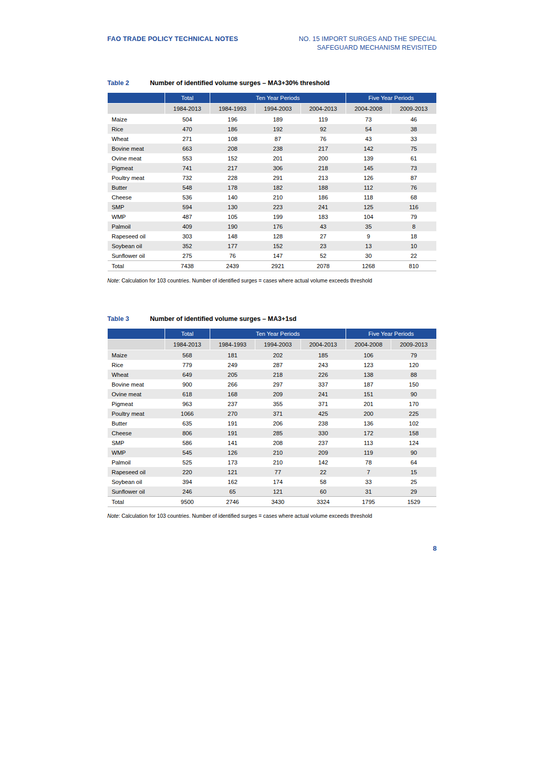FAO Trade Policy Technical Notes
No. 15 Import Surges and the Special
Safeguard Mechanism Revisited
Table 2 Number of identified volume surges – MA3+30% threshold
| | Total | Ten Year Periods | Five Year Periods |
| --- | --- | --- | --- |
| | 1984-2013 | 1984-1993 | 1994-2003 | 2004-2013 | 2004-2008 | 2009-2013 |
| Maize | 504 | 196 | 189 | 119 | 73 | 46 |
| Rice | 470 | 186 | 192 | 92 | 54 | 38 |
| Wheat | 271 | 108 | 87 | 76 | 43 | 33 |
| Bovine meat | 663 | 208 | 238 | 217 | 142 | 75 |
| Ovine meat | 553 | 152 | 201 | 200 | 139 | 61 |
| Pigmeat | 741 | 217 | 306 | 218 | 145 | 73 |
| Poultry meat | 732 | 228 | 291 | 213 | 126 | 87 |
| Butter | 548 | 178 | 182 | 188 | 112 | 76 |
| Cheese | 536 | 140 | 210 | 186 | 118 | 68 |
| SMP | 594 | 130 | 223 | 241 | 125 | 116 |
| WMP | 487 | 105 | 199 | 183 | 104 | 79 |
| Palmoil | 409 | 190 | 176 | 43 | 35 | 8 |
| Rapeseed oil | 303 | 148 | 128 | 27 | 9 | 18 |
| Soybean oil | 352 | 177 | 152 | 23 | 13 | 10 |
| Sunflower oil | 275 | 76 | 147 | 52 | 30 | 22 |
| Total | 7438 | 2439 | 2921 | 2078 | 1268 | 810 |
Note: Calculation for 103 countries. Number of identified surges = cases where actual volume exceeds threshold
Table 3 Number of identified volume surges – MA3+1sd
| | Total | Ten Year Periods | Five Year Periods |
| --- | --- | --- | --- |
| | 1984-2013 | 1984-1993 | 1994-2003 | 2004-2013 | 2004-2008 | 2009-2013 |
| Maize | 568 | 181 | 202 | 185 | 106 | 79 |
| Rice | 779 | 249 | 287 | 243 | 123 | 120 |
| Wheat | 649 | 205 | 218 | 226 | 138 | 88 |
| Bovine meat | 900 | 266 | 297 | 337 | 187 | 150 |
| Ovine meat | 618 | 168 | 209 | 241 | 151 | 90 |
| Pigmeat | 963 | 237 | 355 | 371 | 201 | 170 |
| Poultry meat | 1066 | 270 | 371 | 425 | 200 | 225 |
| Butter | 635 | 191 | 206 | 238 | 136 | 102 |
| Cheese | 806 | 191 | 285 | 330 | 172 | 158 |
| SMP | 586 | 141 | 208 | 237 | 113 | 124 |
| WMP | 545 | 126 | 210 | 209 | 119 | 90 |
| Palmoil | 525 | 173 | 210 | 142 | 78 | 64 |
| Rapeseed oil | 220 | 121 | 77 | 22 | 7 | 15 |
| Soybean oil | 394 | 162 | 174 | 58 | 33 | 25 |
| Sunflower oil | 246 | 65 | 121 | 60 | 31 | 29 |
| Total | 9500 | 2746 | 3430 | 3324 | 1795 | 1529 |
Note: Calculation for 103 countries. Number of identified surges = cases where actual volume exceeds threshold
8